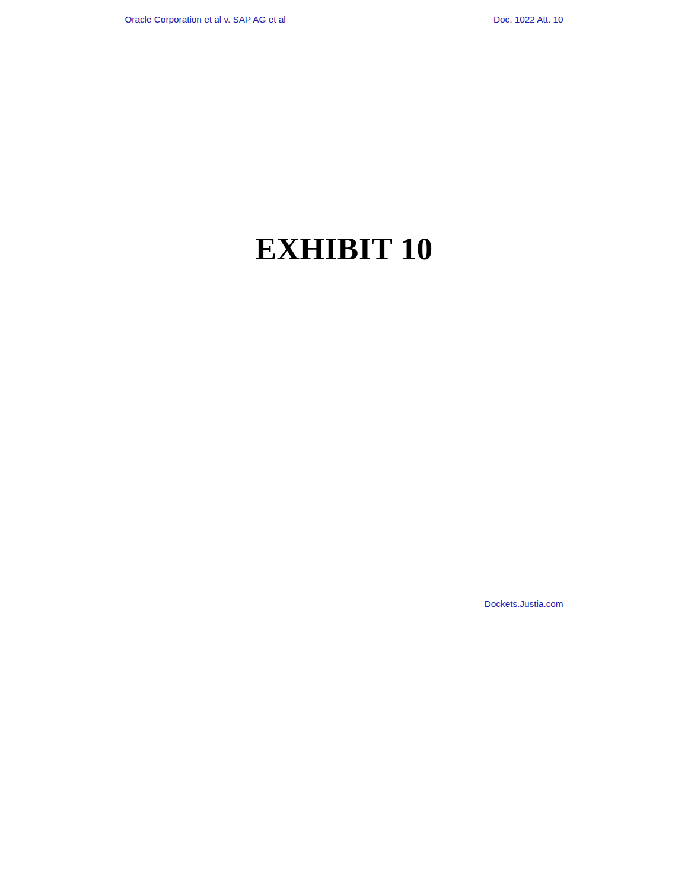Oracle Corporation et al v. SAP AG et al Doc. 1022 Att. 10
EXHIBIT 10
Dockets.Justia.com